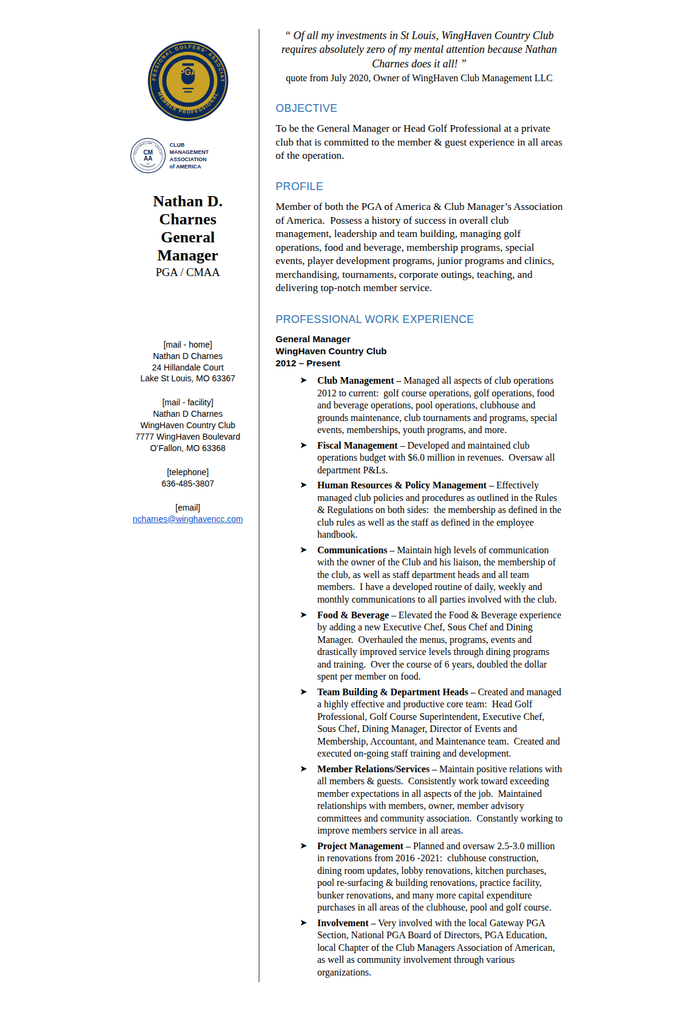PROFESSIONAL GOLFERS' ASSOCIATION MEMBER PROFESSIONAL PGA 1916 PROFESSIONALISM • EDUCATION LEADERSHIP CM AA 1927 CLUB MANAGEMENT ASSOCIATION of AMERICA
Nathan D. Charnes
General Manager
PGA / CMAA
[mail - home]
Nathan D Charnes
24 Hillandale Court
Lake St Louis, MO 63367
[mail - facility]
Nathan D Charnes
WingHaven Country Club
7777 WingHaven Boulevard
O’Fallon, MO 63368
[telephone]
636-485-3807
[email]
ncharnes@winghavencc.com
“ Of all my investments in St Louis, WingHaven Country Club requires absolutely zero of my mental attention because Nathan Charnes does it all! ”
quote from July 2020, Owner of WingHaven Club Management LLC
OBJECTIVE
To be the General Manager or Head Golf Professional at a private club that is committed to the member & guest experience in all areas of the operation.
PROFILE
Member of both the PGA of America & Club Manager’s Association of America. Possess a history of success in overall club management, leadership and team building, managing golf operations, food and beverage, membership programs, special events, player development programs, junior programs and clinics, merchandising, tournaments, corporate outings, teaching, and delivering top-notch member service.
PROFESSIONAL WORK EXPERIENCE
General Manager
WingHaven Country Club
2012 – Present
Club Management – Managed all aspects of club operations 2012 to current: golf course operations, golf operations, food and beverage operations, pool operations, clubhouse and grounds maintenance, club tournaments and programs, special events, memberships, youth programs, and more.
Fiscal Management – Developed and maintained club operations budget with $6.0 million in revenues. Oversaw all department P&Ls.
Human Resources & Policy Management – Effectively managed club policies and procedures as outlined in the Rules & Regulations on both sides: the membership as defined in the club rules as well as the staff as defined in the employee handbook.
Communications – Maintain high levels of communication with the owner of the Club and his liaison, the membership of the club, as well as staff department heads and all team members. I have a developed routine of daily, weekly and monthly communications to all parties involved with the club.
Food & Beverage – Elevated the Food & Beverage experience by adding a new Executive Chef, Sous Chef and Dining Manager. Overhauled the menus, programs, events and drastically improved service levels through dining programs and training. Over the course of 6 years, doubled the dollar spent per member on food.
Team Building & Department Heads – Created and managed a highly effective and productive core team: Head Golf Professional, Golf Course Superintendent, Executive Chef, Sous Chef, Dining Manager, Director of Events and Membership, Accountant, and Maintenance team. Created and executed on-going staff training and development.
Member Relations/Services – Maintain positive relations with all members & guests. Consistently work toward exceeding member expectations in all aspects of the job. Maintained relationships with members, owner, member advisory committees and community association. Constantly working to improve members service in all areas.
Project Management – Planned and oversaw 2.5-3.0 million in renovations from 2016 -2021: clubhouse construction, dining room updates, lobby renovations, kitchen purchases, pool re-surfacing & building renovations, practice facility, bunker renovations, and many more capital expenditure purchases in all areas of the clubhouse, pool and golf course.
Involvement – Very involved with the local Gateway PGA Section, National PGA Board of Directors, PGA Education, local Chapter of the Club Managers Association of American, as well as community involvement through various organizations.